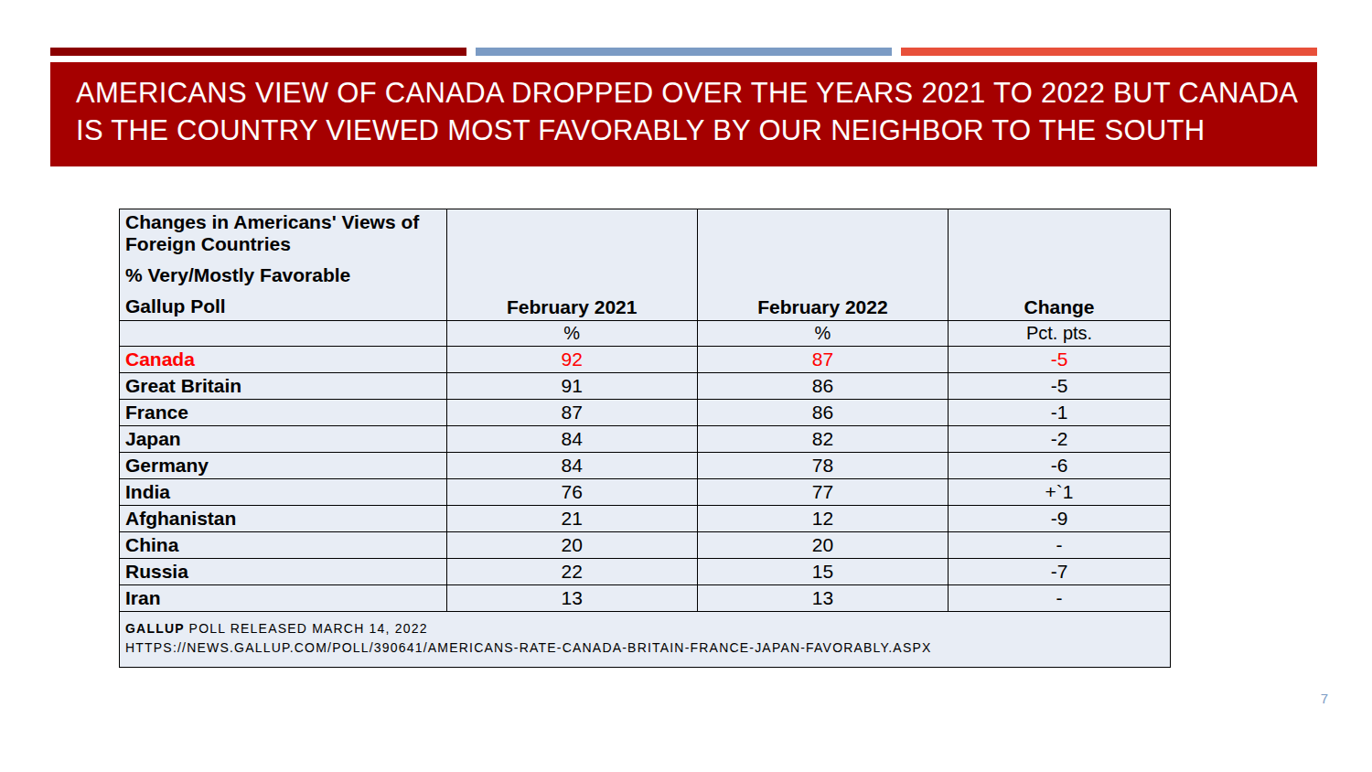AMERICANS VIEW OF CANADA DROPPED OVER THE YEARS 2021 TO 2022 BUT CANADA IS THE COUNTRY VIEWED MOST FAVORABLY BY OUR NEIGHBOR TO THE SOUTH
| Changes in Americans' Views of Foreign Countries % Very/Mostly Favorable Gallup Poll | February 2021 | February 2022 | Change |
| --- | --- | --- | --- |
| | % | % | Pct. pts. |
| Canada | 92 | 87 | -5 |
| Great Britain | 91 | 86 | -5 |
| France | 87 | 86 | -1 |
| Japan | 84 | 82 | -2 |
| Germany | 84 | 78 | -6 |
| India | 76 | 77 | +`1 |
| Afghanistan | 21 | 12 | -9 |
| China | 20 | 20 | - |
| Russia | 22 | 15 | -7 |
| Iran | 13 | 13 | - |
| GALLUP POLL RELEASED MARCH 14, 2022 HTTPS://NEWS.GALLUP.COM/POLL/390641/AMERICANS-RATE-CANADA-BRITAIN-FRANCE-JAPAN-FAVORABLY.ASPX |
7